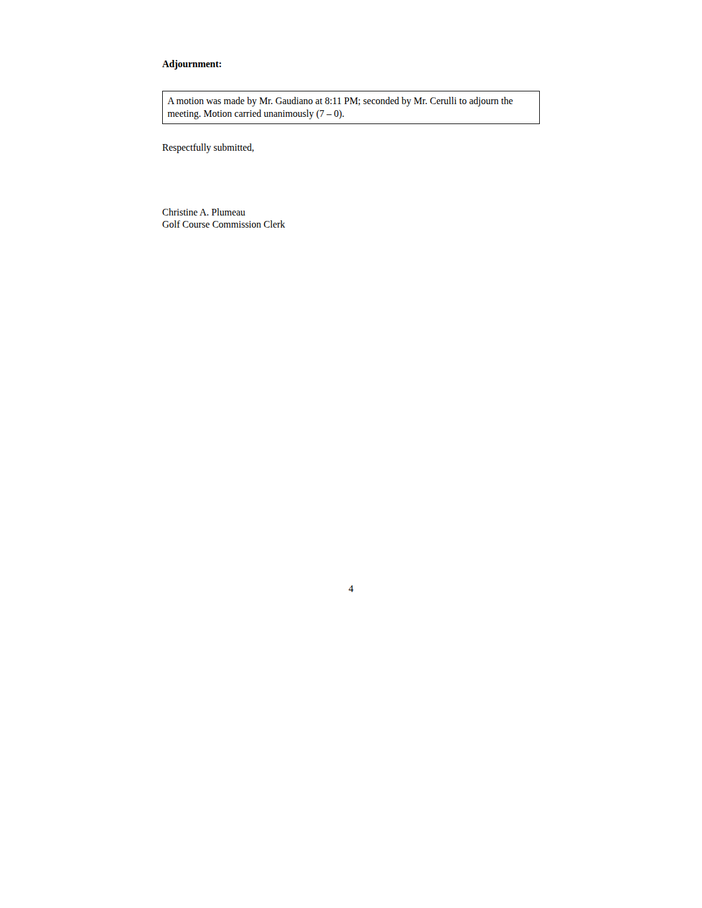Adjournment:
A motion was made by Mr. Gaudiano at 8:11 PM; seconded by Mr. Cerulli to adjourn the meeting. Motion carried unanimously (7 – 0).
Respectfully submitted,
Christine A. Plumeau
Golf Course Commission Clerk
4